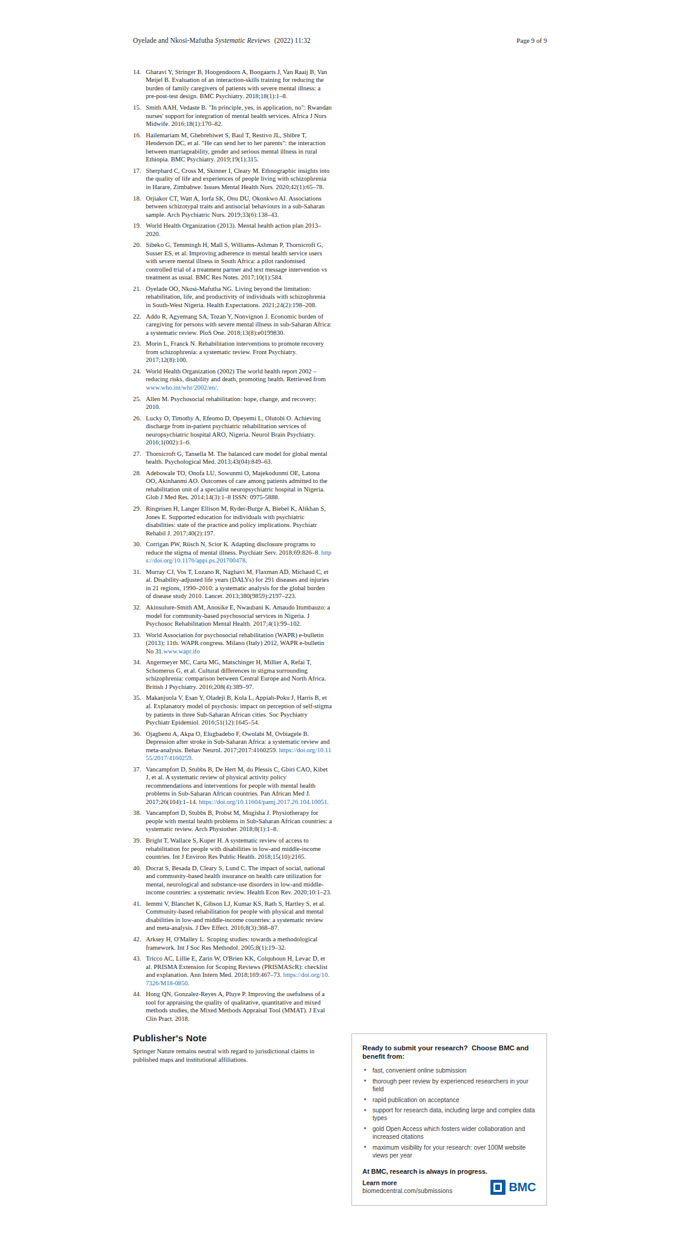Oyelade and Nkosi-Mafutha Systematic Reviews(2022) 11:32
Page 9 of 9
Gharavi Y, Stringer B, Hoogendoorn A, Boogaarts J, Van Raaij B, Van Meijel B. Evaluation of an interaction-skills training for reducing the burden of family caregivers of patients with severe mental illness: a pre-post-test design. BMC Psychiatry. 2018;18(1):1–8.
Smith AAH, Vedaste B. "In principle, yes, in application, no": Rwandan nurses' support for integration of mental health services. Africa J Nurs Midwife. 2016;18(1):170–82.
Hailemariam M, Ghebrehiwet S, Baul T, Restivo JL, Shibre T, Henderson DC, et al. "He can send her to her parents": the interaction between marriageability, gender and serious mental illness in rural Ethiopia. BMC Psychiatry. 2019;19(1):315.
Sherphard C, Cross M, Skinner I, Cleary M. Ethnographic insights into the quality of life and experiences of people living with schizophrenia in Harare, Zimbabwe. Issues Mental Health Nurs. 2020;42(1):65–78.
Orjiakor CT, Watt A, Iorfa SK, Onu DU, Okonkwo AI. Associations between schizotypal traits and antisocial behaviours in a sub-Saharan sample. Arch Psychiatric Nurs. 2019;33(6):138–43.
World Health Organization (2013). Mental health action plan 2013–2020.
Sibeko G, Temmingh H, Mall S, Williams-Ashman P, Thornicroft G, Susser ES, et al. Improving adherence in mental health service users with severe mental illness in South Africa: a pilot randomised controlled trial of a treatment partner and text message intervention vs treatment as usual. BMC Res Notes. 2017;10(1):584.
Oyelade OO, Nkosi-Mafutha NG. Living beyond the limitation: rehabilitation, life, and productivity of individuals with schizophrenia in South-West Nigeria. Health Expectations. 2021;24(2):198–208.
Addo R, Agyemang SA, Tozan Y, Nonvignon J. Economic burden of caregiving for persons with severe mental illness in sub-Saharan Africa: a systematic review. PloS One. 2018;13(8):e0199830.
Morin L, Franck N. Rehabilitation interventions to promote recovery from schizophrenia: a systematic review. Front Psychiatry. 2017;12(8):100.
World Health Organization (2002) The world health report 2002 – reducing risks, disability and death, promoting health. Retrieved from www.who.int/whr/2002/en/.
Allen M. Psychosocial rehabilitation: hope, change, and recovery; 2010.
Lucky O, Timothy A, Efeomo D, Opeyemi L, Olutobi O. Achieving discharge from in-patient psychiatric rehabilitation services of neuropsychiatric hospital ARO, Nigeria. Neurol Brain Psychiatry. 2016;1(002):1–6.
Thornicroft G, Tansella M. The balanced care model for global mental health. Psychological Med. 2013;43(04):849–63.
Adebowale TO, Onofa LU, Sowunmi O, Majekodunmi OE, Latona OO, Akinhanmi AO. Outcomes of care among patients admitted to the rehabilitation unit of a specialist neuropsychiatric hospital in Nigeria. Glob J Med Res. 2014;14(3):1–8 ISSN: 0975-5888.
Ringeisen H, Langer Ellison M, Ryder-Burge A, Biebel K, Alikhan S, Jones E. Supported education for individuals with psychiatric disabilities: state of the practice and policy implications. Psychiatr Rehabil J. 2017;40(2):197.
Corrigan PW, Rüsch N, Scior K. Adapting disclosure programs to reduce the stigma of mental illness. Psychiatr Serv. 2018;69:826–8. https://doi.org/10.1176/appi.ps.201700478.
Murray CJ, Vos T, Lozano R, Naghavi M, Flaxman AD, Michaud C, et al. Disability-adjusted life years (DALYs) for 291 diseases and injuries in 21 regions, 1990–2010: a systematic analysis for the global burden of disease study 2010. Lancet. 2013;380(9859):2197–223.
Akinsulure-Smith AM, Anosike E, Nwaubani K. Amaudo Itumbauzo: a model for community-based psychosocial services in Nigeria. J Psychosoc Rehabilitation Mental Health. 2017;4(1):99–102.
World Association for psychosocial rehabilitation (WAPR) e-bulletin (2013); 11th. WAPR congress. Milano (Italy) 2012, WAPR e-bulletin No 31.www.wapr.ifo
Angermeyer MC, Carta MG, Matschinger H, Millier A, Refaï T, Schomerus G, et al. Cultural differences in stigma surrounding schizophrenia: comparison between Central Europe and North Africa. British J Psychiatry. 2016;208(4):389–97.
Makanjuola V, Esan Y, Oladeji B, Kola L, Appiah-Poku J, Harris B, et al. Explanatory model of psychosis: impact on perception of self-stigma by patients in three Sub-Saharan African cities. Soc Psychiatry Psychiatr Epidemiol. 2016;51(12):1645–54.
Ojagbemi A, Akpa O, Elugbadebo F, Owolabi M, Ovbiagele B. Depression after stroke in Sub-Saharan Africa: a systematic review and meta-analysis. Behav Neurol. 2017;2017:4160259. https://doi.org/10.1155/2017/4160259.
Vancampfort D, Stubbs B, De Hert M, du Plessis C, Gbiri CAO, Kibet J, et al. A systematic review of physical activity policy recommendations and interventions for people with mental health problems in Sub-Saharan African countries. Pan African Med J. 2017;26(104):1–14. https://doi.org/10.11604/pamj.2017.26.104.10051.
Vancampfort D, Stubbs B, Probst M, Mugisha J. Physiotherapy for people with mental health problems in Sub-Saharan African countries: a systematic review. Arch Physiother. 2018;8(1):1–8.
Bright T, Wallace S, Kuper H. A systematic review of access to rehabilitation for people with disabilities in low-and middle-income countries. Int J Environ Res Public Health. 2018;15(10):2165.
Docrat S, Besada D, Cleary S, Lund C. The impact of social, national and community-based health insurance on health care utilization for mental, neurological and substance-use disorders in low-and middle-income countries: a systematic review. Health Econ Rev. 2020;10:1–23.
Iemmi V, Blanchet K, Gibson LJ, Kumar KS, Rath S, Hartley S, et al. Community-based rehabilitation for people with physical and mental disabilities in low-and middle-income countries: a systematic review and meta-analysis. J Dev Effect. 2016;8(3):368–87.
Arksey H, O'Malley L. Scoping studies: towards a methodological framework. Int J Soc Res Methodol. 2005;8(1):19–32.
Tricco AC, Lillie E, Zarin W, O'Brien KK, Colquhoun H, Levac D, et al. PRISMA Extension for Scoping Reviews (PRISMAScR): checklist and explanation. Ann Intern Med. 2018;169:467–73. https://doi.org/10.7326/M18-0850.
Hong QN, Gonzalez-Reyes A, Pluye P. Improving the usefulness of a tool for appraising the quality of qualitative, quantitative and mixed methods studies, the Mixed Methods Appraisal Tool (MMAT). J Eval Clin Pract. 2018.
Publisher's Note
Springer Nature remains neutral with regard to jurisdictional claims in published maps and institutional affiliations.
Ready to submit your research? Choose BMC and benefit from:
fast, convenient online submission
thorough peer review by experienced researchers in your field
rapid publication on acceptance
support for research data, including large and complex data types
gold Open Access which fosters wider collaboration and increased citations
maximum visibility for your research: over 100M website views per year
At BMC, research is always in progress.
Learn more biomedcentral.com/submissions
BMC